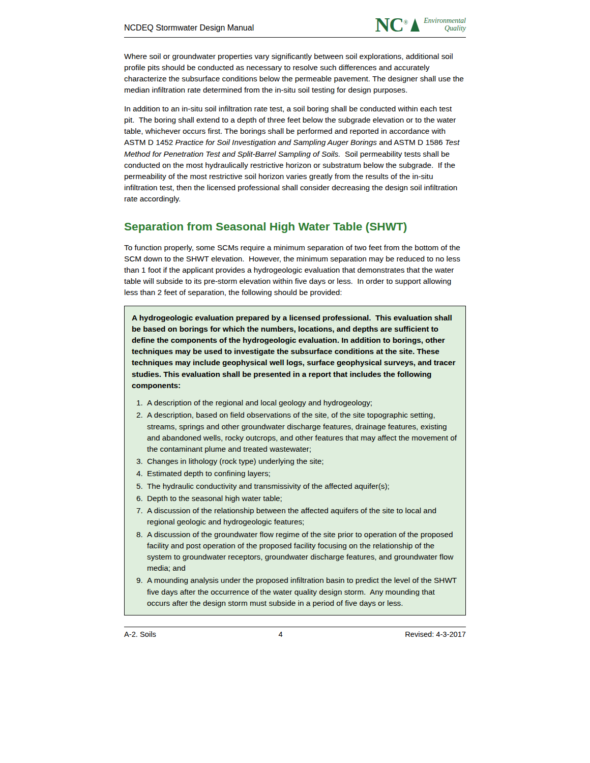NCDEQ Stormwater Design Manual
NC® EnvironmentalQuality
Where soil or groundwater properties vary significantly between soil explorations, additional soil profile pits should be conducted as necessary to resolve such differences and accurately characterize the subsurface conditions below the permeable pavement. The designer shall use the median infiltration rate determined from the in-situ soil testing for design purposes.
In addition to an in-situ soil infiltration rate test, a soil boring shall be conducted within each test pit. The boring shall extend to a depth of three feet below the subgrade elevation or to the water table, whichever occurs first. The borings shall be performed and reported in accordance with ASTM D 1452 Practice for Soil Investigation and Sampling Auger Borings and ASTM D 1586 Test Method for Penetration Test and Split-Barrel Sampling of Soils. Soil permeability tests shall be conducted on the most hydraulically restrictive horizon or substratum below the subgrade. If the permeability of the most restrictive soil horizon varies greatly from the results of the in-situ infiltration test, then the licensed professional shall consider decreasing the design soil infiltration rate accordingly.
Separation from Seasonal High Water Table (SHWT)
To function properly, some SCMs require a minimum separation of two feet from the bottom of the SCM down to the SHWT elevation. However, the minimum separation may be reduced to no less than 1 foot if the applicant provides a hydrogeologic evaluation that demonstrates that the water table will subside to its pre-storm elevation within five days or less. In order to support allowing less than 2 feet of separation, the following should be provided:
A hydrogeologic evaluation prepared by a licensed professional. This evaluation shall be based on borings for which the numbers, locations, and depths are sufficient to define the components of the hydrogeologic evaluation. In addition to borings, other techniques may be used to investigate the subsurface conditions at the site. These techniques may include geophysical well logs, surface geophysical surveys, and tracer studies. This evaluation shall be presented in a report that includes the following components:
A description of the regional and local geology and hydrogeology;
A description, based on field observations of the site, of the site topographic setting, streams, springs and other groundwater discharge features, drainage features, existing and abandoned wells, rocky outcrops, and other features that may affect the movement of the contaminant plume and treated wastewater;
Changes in lithology (rock type) underlying the site;
Estimated depth to confining layers;
The hydraulic conductivity and transmissivity of the affected aquifer(s);
Depth to the seasonal high water table;
A discussion of the relationship between the affected aquifers of the site to local and regional geologic and hydrogeologic features;
A discussion of the groundwater flow regime of the site prior to operation of the proposed facility and post operation of the proposed facility focusing on the relationship of the system to groundwater receptors, groundwater discharge features, and groundwater flow media; and
A mounding analysis under the proposed infiltration basin to predict the level of the SHWT five days after the occurrence of the water quality design storm. Any mounding that occurs after the design storm must subside in a period of five days or less.
A-2. Soils
4
Revised: 4-3-2017